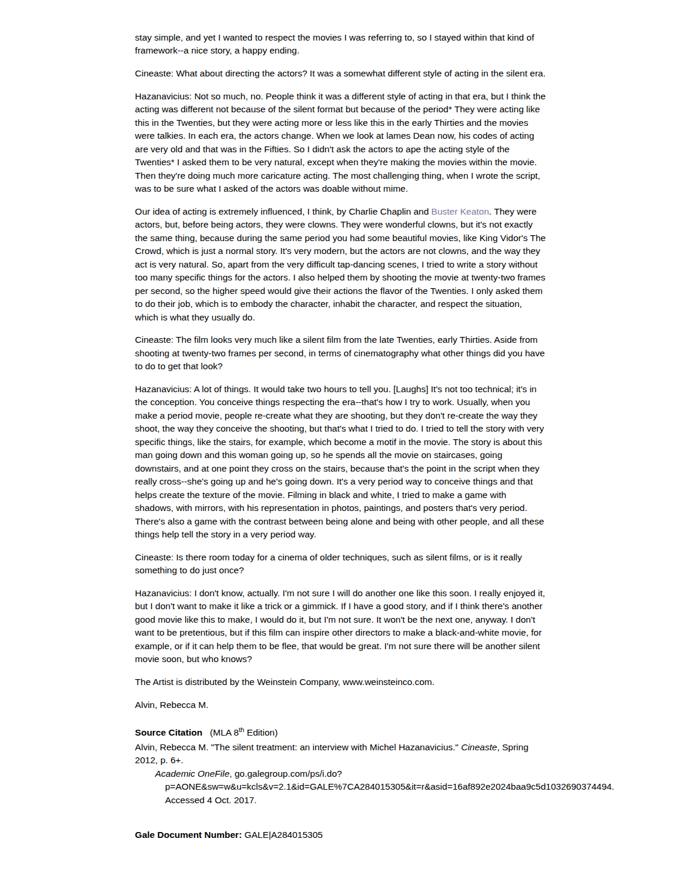stay simple, and yet I wanted to respect the movies I was referring to, so I stayed within that kind of framework--a nice story, a happy ending.
Cineaste: What about directing the actors? It was a somewhat different style of acting in the silent era.
Hazanavicius: Not so much, no. People think it was a different style of acting in that era, but I think the acting was different not because of the silent format but because of the period* They were acting like this in the Twenties, but they were acting more or less like this in the early Thirties and the movies were talkies. In each era, the actors change. When we look at lames Dean now, his codes of acting are very old and that was in the Fifties. So I didn't ask the actors to ape the acting style of the Twenties* I asked them to be very natural, except when they're making the movies within the movie. Then they're doing much more caricature acting. The most challenging thing, when I wrote the script, was to be sure what I asked of the actors was doable without mime.
Our idea of acting is extremely influenced, I think, by Charlie Chaplin and Buster Keaton. They were actors, but, before being actors, they were clowns. They were wonderful clowns, but it's not exactly the same thing, because during the same period you had some beautiful movies, like King Vidor's The Crowd, which is just a normal story. It's very modern, but the actors are not clowns, and the way they act is very natural. So, apart from the very difficult tap-dancing scenes, I tried to write a story without too many specific things for the actors. I also helped them by shooting the movie at twenty-two frames per second, so the higher speed would give their actions the flavor of the Twenties. I only asked them to do their job, which is to embody the character, inhabit the character, and respect the situation, which is what they usually do.
Cineaste: The film looks very much like a silent film from the late Twenties, early Thirties. Aside from shooting at twenty-two frames per second, in terms of cinematography what other things did you have to do to get that look?
Hazanavicius: A lot of things. It would take two hours to tell you. [Laughs] It's not too technical; it's in the conception. You conceive things respecting the era--that's how I try to work. Usually, when you make a period movie, people re-create what they are shooting, but they don't re-create the way they shoot, the way they conceive the shooting, but that's what I tried to do. I tried to tell the story with very specific things, like the stairs, for example, which become a motif in the movie. The story is about this man going down and this woman going up, so he spends all the movie on staircases, going downstairs, and at one point they cross on the stairs, because that's the point in the script when they really cross--she's going up and he's going down. It's a very period way to conceive things and that helps create the texture of the movie. Filming in black and white, I tried to make a game with shadows, with mirrors, with his representation in photos, paintings, and posters that's very period. There's also a game with the contrast between being alone and being with other people, and all these things help tell the story in a very period way.
Cineaste: Is there room today for a cinema of older techniques, such as silent films, or is it really something to do just once?
Hazanavicius: I don't know, actually. I'm not sure I will do another one like this soon. I really enjoyed it, but I don't want to make it like a trick or a gimmick. If I have a good story, and if I think there's another good movie like this to make, I would do it, but I'm not sure. It won't be the next one, anyway. I don't want to be pretentious, but if this film can inspire other directors to make a black-and-white movie, for example, or if it can help them to be flee, that would be great. I'm not sure there will be another silent movie soon, but who knows?
The Artist is distributed by the Weinstein Company, www.weinsteinco.com.
Alvin, Rebecca M.
Source Citation (MLA 8th Edition)
Alvin, Rebecca M. "The silent treatment: an interview with Michel Hazanavicius." Cineaste, Spring 2012, p. 6+. Academic OneFile, go.galegroup.com/ps/i.do? p=AONE&sw=w&u=kcls&v=2.1&id=GALE%7CA284015305&it=r&asid=16af892e2024baa9c5d1032690374494. Accessed 4 Oct. 2017.
Gale Document Number: GALE|A284015305